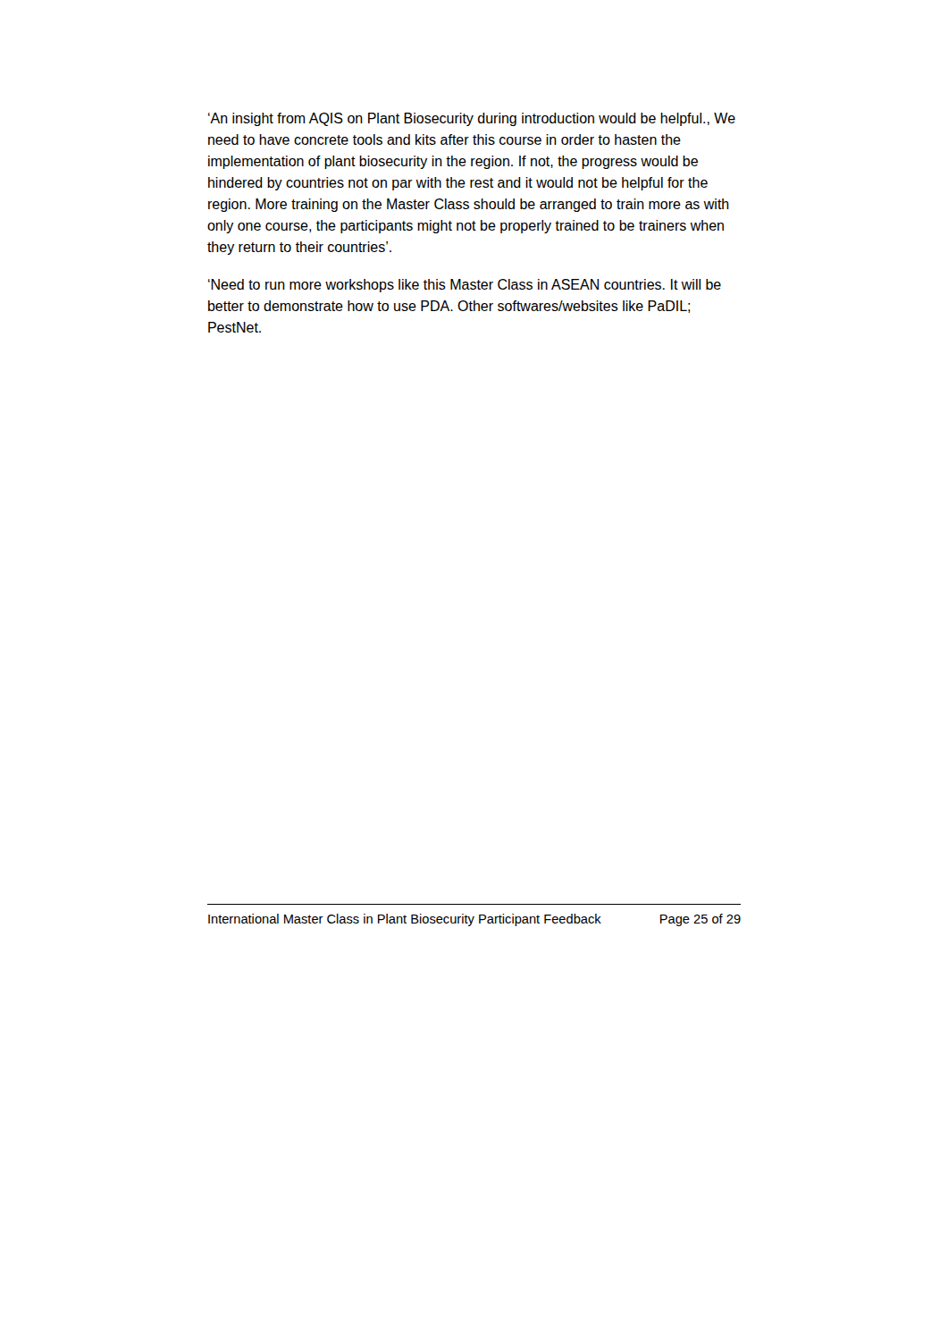‘An insight from AQIS on Plant Biosecurity during introduction would be helpful., We need to have concrete tools and kits after this course in order to hasten the implementation of plant biosecurity in the region. If not, the progress would be hindered by countries not on par with the rest and it would not be helpful for the region. More training on the Master Class should be arranged to train more as with only one course, the participants might not be properly trained to be trainers when they return to their countries’.
‘Need to run more workshops like this Master Class in ASEAN countries. It will be better to demonstrate how to use PDA. Other softwares/websites like PaDIL; PestNet.
International Master Class in Plant Biosecurity Participant Feedback Page 25 of 29